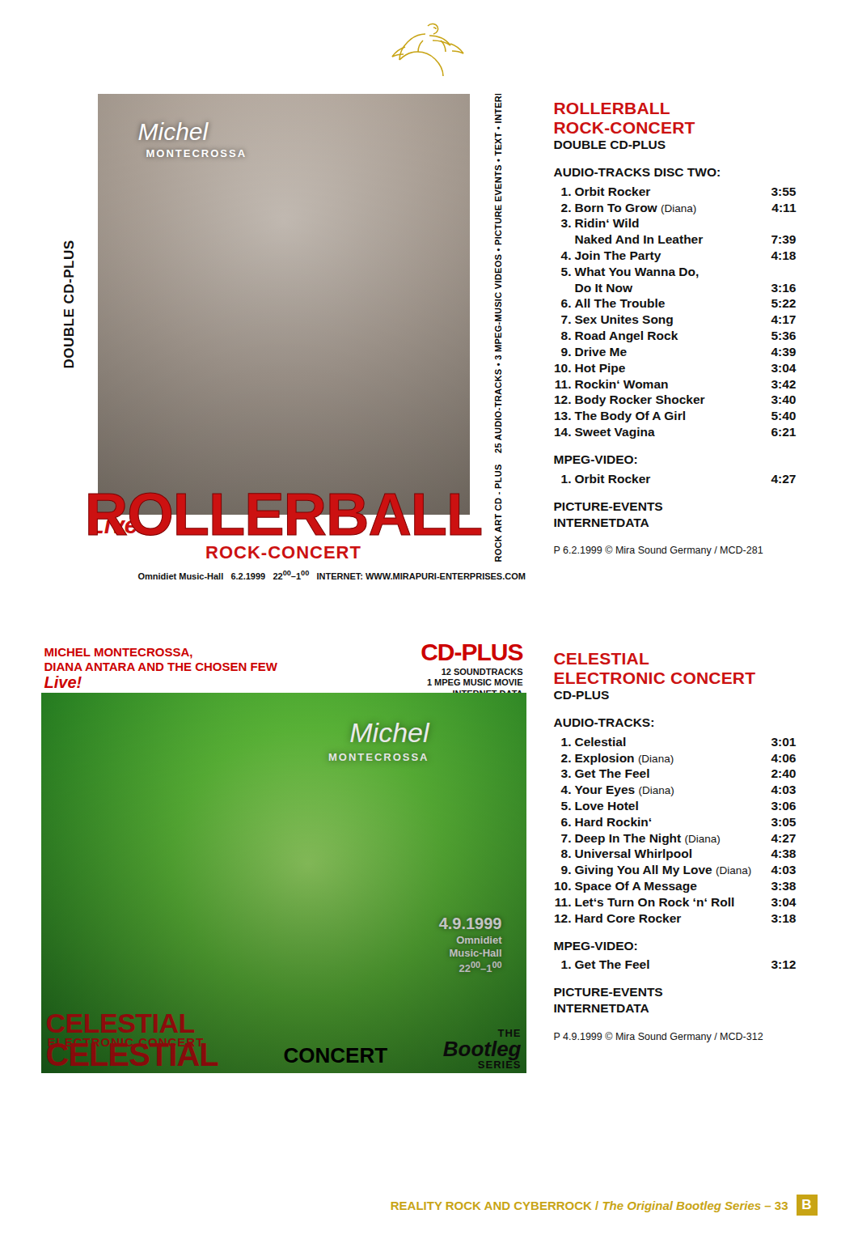DOUBLE CD-PLUS
Michel
MONTECROSSA
ROCK ART CD - PLUS 25 AUDIO-TRACKS • 3 MPEG-MUSIC VIDEOS • PICTURE EVENTS • TEXT • INTERNET NEWS
Live
ROLLERBALL
ROCK-CONCERT
Omnidiet Music-Hall 6.2.1999 2200–100 INTERNET: WWW.MIRAPURI-ENTERPRISES.COM
ROLLERBALL
ROCK-CONCERT
DOUBLE CD-PLUS
AUDIO-TRACKS DISC TWO:
| 1. | Orbit Rocker | 3:55 |
| 2. | Born To Grow (Diana) | 4:11 |
| 3. | Ridin‘ Wild Naked And In Leather | 7:39 |
| 4. | Join The Party | 4:18 |
| 5. | What You Wanna Do, Do It Now | 3:16 |
| 6. | All The Trouble | 5:22 |
| 7. | Sex Unites Song | 4:17 |
| 8. | Road Angel Rock | 5:36 |
| 9. | Drive Me | 4:39 |
| 10. | Hot Pipe | 3:04 |
| 11. | Rockin‘ Woman | 3:42 |
| 12. | Body Rocker Shocker | 3:40 |
| 13. | The Body Of A Girl | 5:40 |
| 14. | Sweet Vagina | 6:21 |
MPEG-VIDEO:
| 1. | Orbit Rocker | 4:27 |
PICTURE-EVENTS
INTERNETDATA
P 6.2.1999 © Mira Sound Germany / MCD-281
MICHEL MONTECROSSA,
DIANA ANTARA AND THE CHOSEN FEW
Live!
CD-PLUS
12 SOUNDTRACKS
1 MPEG MUSIC MOVIE
INTERNET DATA
Michel
MONTECROSSA
4.9.1999
Omnidiet
Music-Hall
2200–100
CELESTIAL
ELECTRONIC CONCERT
CELESTIAL
CONCERT
THE
Bootleg
SERIES
CELESTIAL
ELECTRONIC CONCERT
CD-PLUS
AUDIO-TRACKS:
| 1. | Celestial | 3:01 |
| 2. | Explosion (Diana) | 4:06 |
| 3. | Get The Feel | 2:40 |
| 4. | Your Eyes (Diana) | 4:03 |
| 5. | Love Hotel | 3:06 |
| 6. | Hard Rockin‘ | 3:05 |
| 7. | Deep In The Night (Diana) | 4:27 |
| 8. | Universal Whirlpool | 4:38 |
| 9. | Giving You All My Love (Diana) | 4:03 |
| 10. | Space Of A Message | 3:38 |
| 11. | Let‘s Turn On Rock ‘n‘ Roll | 3:04 |
| 12. | Hard Core Rocker | 3:18 |
MPEG-VIDEO:
| 1. | Get The Feel | 3:12 |
PICTURE-EVENTS
INTERNETDATA
P 4.9.1999 © Mira Sound Germany / MCD-312
REALITY ROCK AND CYBERROCK / The Original Bootleg Series – 33
B